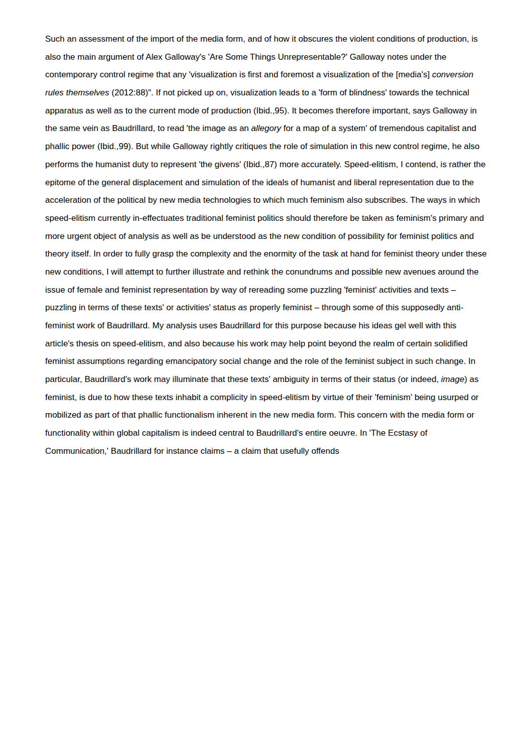Such an assessment of the import of the media form, and of how it obscures the violent conditions of production, is also the main argument of Alex Galloway's 'Are Some Things Unrepresentable?' Galloway notes under the contemporary control regime that any 'visualization is first and foremost a visualization of the [media's] conversion rules themselves (2012:88)". If not picked up on, visualization leads to a 'form of blindness' towards the technical apparatus as well as to the current mode of production (Ibid.,95). It becomes therefore important, says Galloway in the same vein as Baudrillard, to read 'the image as an allegory for a map of a system' of tremendous capitalist and phallic power (Ibid.,99). But while Galloway rightly critiques the role of simulation in this new control regime, he also performs the humanist duty to represent 'the givens' (Ibid.,87) more accurately. Speed-elitism, I contend, is rather the epitome of the general displacement and simulation of the ideals of humanist and liberal representation due to the acceleration of the political by new media technologies to which much feminism also subscribes. The ways in which speed-elitism currently in-effectuates traditional feminist politics should therefore be taken as feminism's primary and more urgent object of analysis as well as be understood as the new condition of possibility for feminist politics and theory itself. In order to fully grasp the complexity and the enormity of the task at hand for feminist theory under these new conditions, I will attempt to further illustrate and rethink the conundrums and possible new avenues around the issue of female and feminist representation by way of rereading some puzzling 'feminist' activities and texts – puzzling in terms of these texts' or activities' status as properly feminist – through some of this supposedly anti-feminist work of Baudrillard. My analysis uses Baudrillard for this purpose because his ideas gel well with this article's thesis on speed-elitism, and also because his work may help point beyond the realm of certain solidified feminist assumptions regarding emancipatory social change and the role of the feminist subject in such change. In particular, Baudrillard's work may illuminate that these texts' ambiguity in terms of their status (or indeed, image) as feminist, is due to how these texts inhabit a complicity in speed-elitism by virtue of their 'feminism' being usurped or mobilized as part of that phallic functionalism inherent in the new media form. This concern with the media form or functionality within global capitalism is indeed central to Baudrillard's entire oeuvre. In 'The Ecstasy of Communication,' Baudrillard for instance claims – a claim that usefully offends